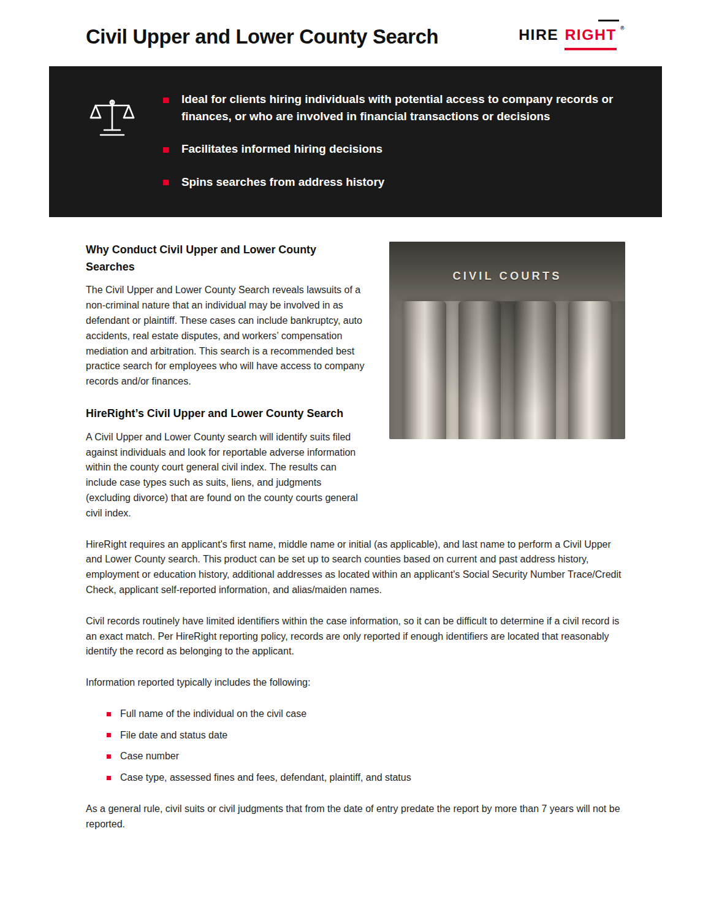Civil Upper and Lower County Search
HIRE RIGHT®
Ideal for clients hiring individuals with potential access to company records or finances, or who are involved in financial transactions or decisions
Facilitates informed hiring decisions
Spins searches from address history
Why Conduct Civil Upper and Lower County Searches
The Civil Upper and Lower County Search reveals lawsuits of a non-criminal nature that an individual may be involved in as defendant or plaintiff. These cases can include bankruptcy, auto accidents, real estate disputes, and workers’ compensation mediation and arbitration. This search is a recommended best practice search for employees who will have access to company records and/or finances.
HireRight’s Civil Upper and Lower County Search
A Civil Upper and Lower County search will identify suits filed against individuals and look for reportable adverse information within the county court general civil index. The results can include case types such as suits, liens, and judgments (excluding divorce) that are found on the county courts general civil index.
CIVIL COURTS
HireRight requires an applicant's first name, middle name or initial (as applicable), and last name to perform a Civil Upper and Lower County search. This product can be set up to search counties based on current and past address history, employment or education history, additional addresses as located within an applicant's Social Security Number Trace/Credit Check, applicant self-reported information, and alias/maiden names.
Civil records routinely have limited identifiers within the case information, so it can be difficult to determine if a civil record is an exact match. Per HireRight reporting policy, records are only reported if enough identifiers are located that reasonably identify the record as belonging to the applicant.
Information reported typically includes the following:
Full name of the individual on the civil case
File date and status date
Case number
Case type, assessed fines and fees, defendant, plaintiff, and status
As a general rule, civil suits or civil judgments that from the date of entry predate the report by more than 7 years will not be reported.